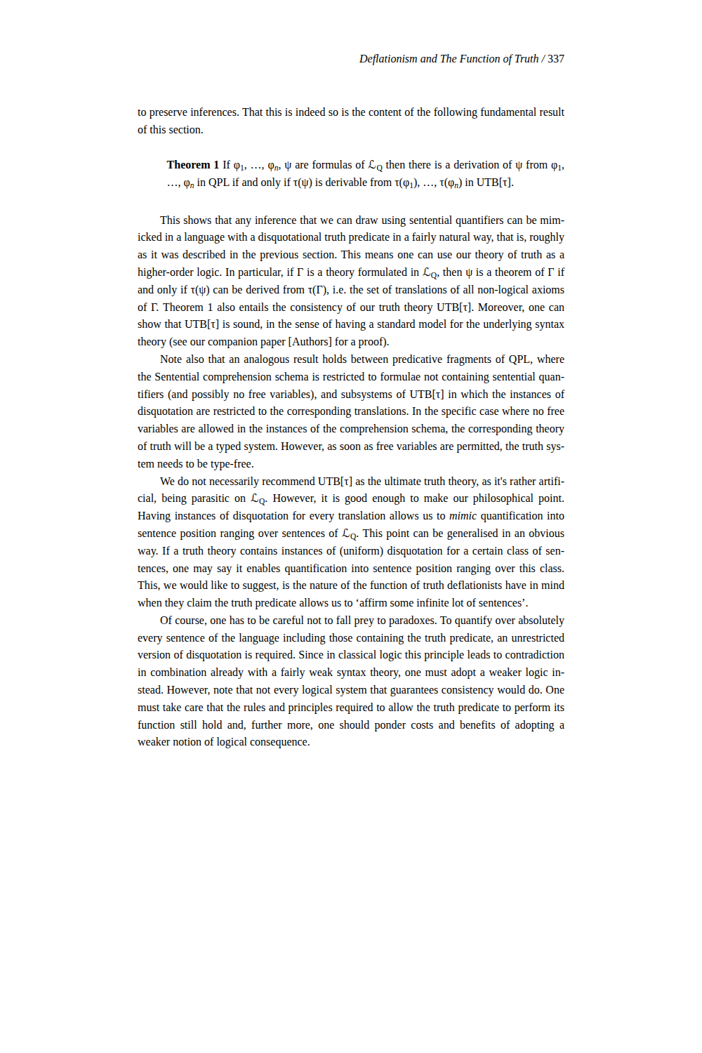Deflationism and The Function of Truth / 337
to preserve inferences. That this is indeed so is the content of the following fundamental result of this section.
Theorem 1 If φ1, …, φn, ψ are formulas of ℒQ then there is a derivation of ψ from φ1, …, φn in QPL if and only if τ(ψ) is derivable from τ(φ1), …, τ(φn) in UTB[τ].
This shows that any inference that we can draw using sentential quantifiers can be mimicked in a language with a disquotational truth predicate in a fairly natural way, that is, roughly as it was described in the previous section. This means one can use our theory of truth as a higher-order logic. In particular, if Γ is a theory formulated in ℒQ, then ψ is a theorem of Γ if and only if τ(ψ) can be derived from τ(Γ), i.e. the set of translations of all non-logical axioms of Γ. Theorem 1 also entails the consistency of our truth theory UTB[τ]. Moreover, one can show that UTB[τ] is sound, in the sense of having a standard model for the underlying syntax theory (see our companion paper [Authors] for a proof).
Note also that an analogous result holds between predicative fragments of QPL, where the Sentential comprehension schema is restricted to formulae not containing sentential quantifiers (and possibly no free variables), and subsystems of UTB[τ] in which the instances of disquotation are restricted to the corresponding translations. In the specific case where no free variables are allowed in the instances of the comprehension schema, the corresponding theory of truth will be a typed system. However, as soon as free variables are permitted, the truth system needs to be type-free.
We do not necessarily recommend UTB[τ] as the ultimate truth theory, as it's rather artificial, being parasitic on ℒQ. However, it is good enough to make our philosophical point. Having instances of disquotation for every translation allows us to mimic quantification into sentence position ranging over sentences of ℒQ. This point can be generalised in an obvious way. If a truth theory contains instances of (uniform) disquotation for a certain class of sentences, one may say it enables quantification into sentence position ranging over this class. This, we would like to suggest, is the nature of the function of truth deflationists have in mind when they claim the truth predicate allows us to ‘affirm some infinite lot of sentences’.
Of course, one has to be careful not to fall prey to paradoxes. To quantify over absolutely every sentence of the language including those containing the truth predicate, an unrestricted version of disquotation is required. Since in classical logic this principle leads to contradiction in combination already with a fairly weak syntax theory, one must adopt a weaker logic instead. However, note that not every logical system that guarantees consistency would do. One must take care that the rules and principles required to allow the truth predicate to perform its function still hold and, further more, one should ponder costs and benefits of adopting a weaker notion of logical consequence.